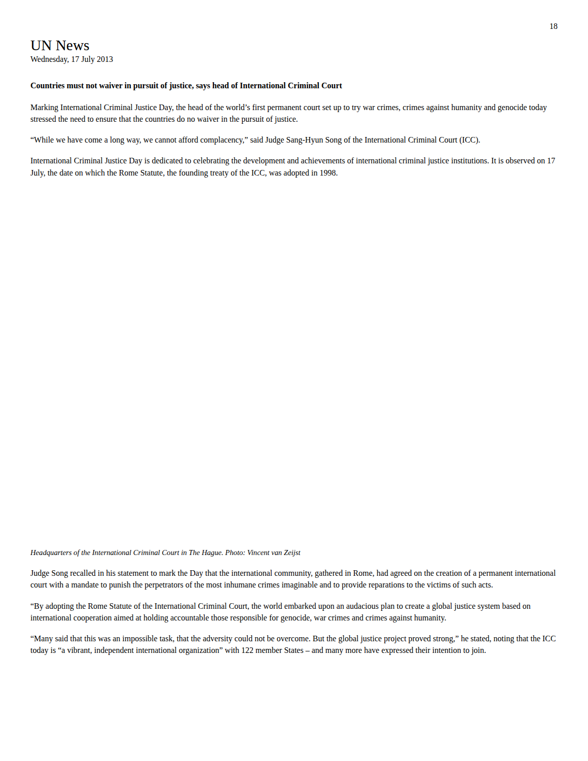18
UN News
Wednesday, 17 July 2013
Countries must not waiver in pursuit of justice, says head of International Criminal Court
Marking International Criminal Justice Day, the head of the world’s first permanent court set up to try war crimes, crimes against humanity and genocide today stressed the need to ensure that the countries do no waiver in the pursuit of justice.
“While we have come a long way, we cannot afford complacency,” said Judge Sang-Hyun Song of the International Criminal Court (ICC).
International Criminal Justice Day is dedicated to celebrating the development and achievements of international criminal justice institutions. It is observed on 17 July, the date on which the Rome Statute, the founding treaty of the ICC, was adopted in 1998.
Headquarters of the International Criminal Court in The Hague. Photo: Vincent van Zeijst
Judge Song recalled in his statement to mark the Day that the international community, gathered in Rome, had agreed on the creation of a permanent international court with a mandate to punish the perpetrators of the most inhumane crimes imaginable and to provide reparations to the victims of such acts.
“By adopting the Rome Statute of the International Criminal Court, the world embarked upon an audacious plan to create a global justice system based on international cooperation aimed at holding accountable those responsible for genocide, war crimes and crimes against humanity.
“Many said that this was an impossible task, that the adversity could not be overcome. But the global justice project proved strong,” he stated, noting that the ICC today is “a vibrant, independent international organization” with 122 member States – and many more have expressed their intention to join.